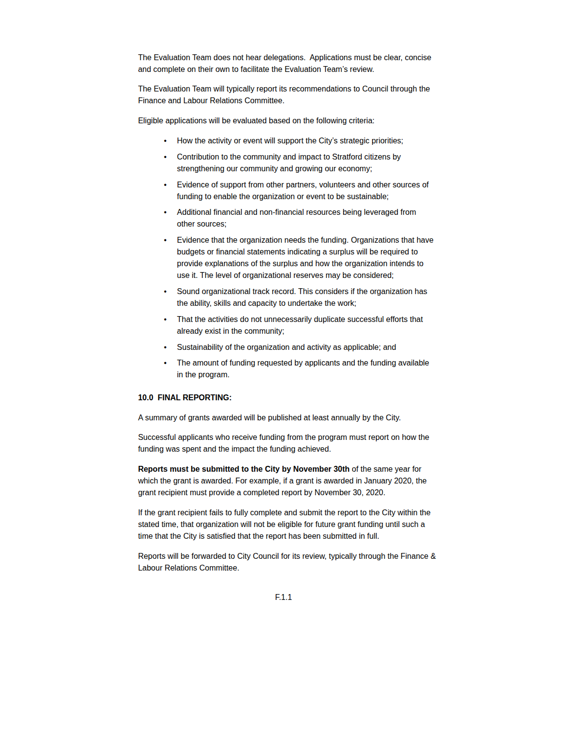The Evaluation Team does not hear delegations. Applications must be clear, concise and complete on their own to facilitate the Evaluation Team’s review.
The Evaluation Team will typically report its recommendations to Council through the Finance and Labour Relations Committee.
Eligible applications will be evaluated based on the following criteria:
How the activity or event will support the City’s strategic priorities;
Contribution to the community and impact to Stratford citizens by strengthening our community and growing our economy;
Evidence of support from other partners, volunteers and other sources of funding to enable the organization or event to be sustainable;
Additional financial and non-financial resources being leveraged from other sources;
Evidence that the organization needs the funding. Organizations that have budgets or financial statements indicating a surplus will be required to provide explanations of the surplus and how the organization intends to use it. The level of organizational reserves may be considered;
Sound organizational track record. This considers if the organization has the ability, skills and capacity to undertake the work;
That the activities do not unnecessarily duplicate successful efforts that already exist in the community;
Sustainability of the organization and activity as applicable; and
The amount of funding requested by applicants and the funding available in the program.
10.0 FINAL REPORTING:
A summary of grants awarded will be published at least annually by the City.
Successful applicants who receive funding from the program must report on how the funding was spent and the impact the funding achieved.
Reports must be submitted to the City by November 30th of the same year for which the grant is awarded. For example, if a grant is awarded in January 2020, the grant recipient must provide a completed report by November 30, 2020.
If the grant recipient fails to fully complete and submit the report to the City within the stated time, that organization will not be eligible for future grant funding until such a time that the City is satisfied that the report has been submitted in full.
Reports will be forwarded to City Council for its review, typically through the Finance & Labour Relations Committee.
F.1.1